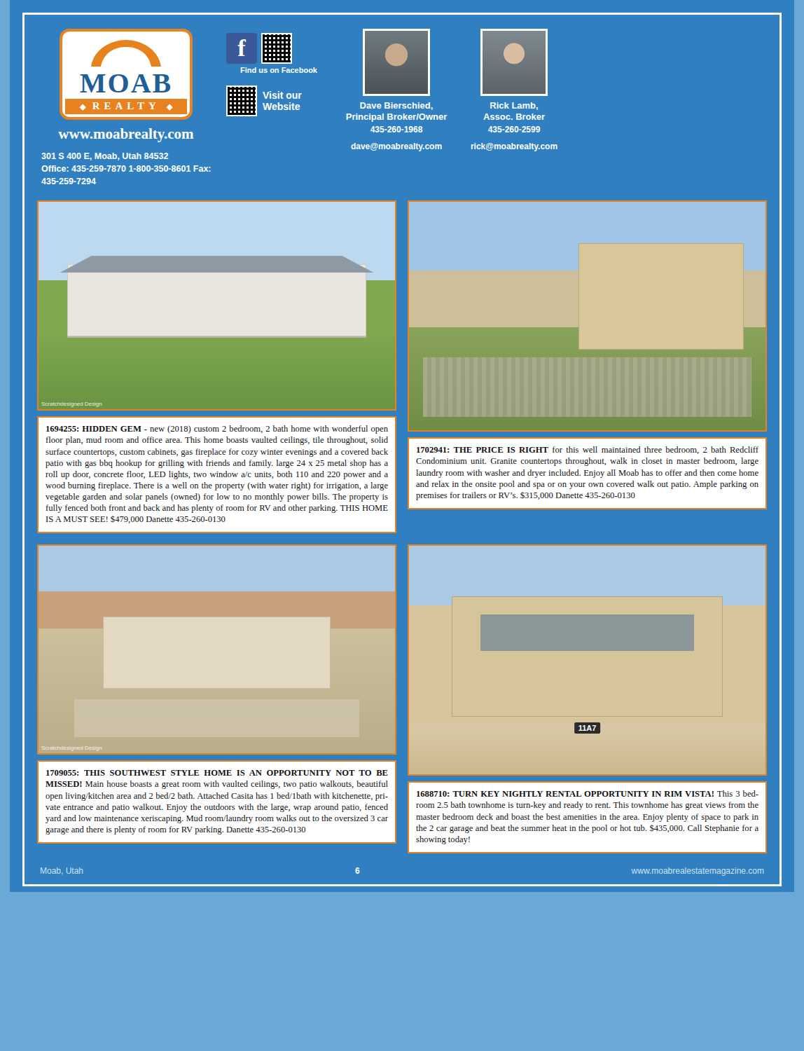MOAB
◆ REALTY ◆
www.moabrealty.com
301 S 400 E, Moab, Utah 84532
Office: 435-259-7870 1-800-350-8601 Fax: 435-259-7294
f
Find us on Facebook
Visit our
Website
Dave Bierschied,
Principal Broker/Owner
435-260-1968
dave@moabrealty.com
Rick Lamb,
Assoc. Broker
435-260-2599
rick@moabrealty.com
Scratchdesigned Design
1694255: Hidden Gem - new (2018) custom 2 bedroom, 2 bath home with wonderful open floor plan, mud room and office area. This home boasts vaulted ceilings, tile throughout, solid surface countertops, custom cabinets, gas fireplace for cozy winter evenings and a covered back patio with gas bbq hookup for grilling with friends and family. large 24 x 25 metal shop has a roll up door, concrete floor, LED lights, two window a/c units, both 110 and 220 power and a wood burning fireplace. There is a well on the property (with water right) for irrigation, a large vegetable garden and solar panels (owned) for low to no monthly power bills. The property is fully fenced both front and back and has plenty of room for RV and other parking. THIS HOME IS A MUST SEE! $479,000 Danette 435-260-0130
1702941: The Price Is Right for this well maintained three bedroom, 2 bath Redcliff Condominium unit. Granite countertops throughout, walk in closet in master bedroom, large laundry room with washer and dryer included. Enjoy all Moab has to offer and then come home and relax in the onsite pool and spa or on your own covered walk out patio. Ample parking on premises for trailers or RV’s. $315,000 Danette 435-260-0130
Scratchdesigned Design
1709055: This Southwest Style Home Is An Opportunity Not To Be Missed! Main house boasts a great room with vaulted ceilings, two patio walkouts, beautiful open living/kitchen area and 2 bed/2 bath. Attached Casita has 1 bed/1bath with kitchenette, private entrance and patio walkout. Enjoy the outdoors with the large, wrap around patio, fenced yard and low maintenance xeriscaping. Mud room/laundry room walks out to the oversized 3 car garage and there is plenty of room for RV parking. Danette 435-260-0130
11A7
1688710: Turn Key Nightly Rental Opportunity In Rim Vista! This 3 bedroom 2.5 bath townhome is turn-key and ready to rent. This townhome has great views from the master bedroom deck and boast the best amenities in the area. Enjoy plenty of space to park in the 2 car garage and beat the summer heat in the pool or hot tub. $435,000. Call Stephanie for a showing today!
Moab, Utah
6
www.moabrealestatemagazine.com